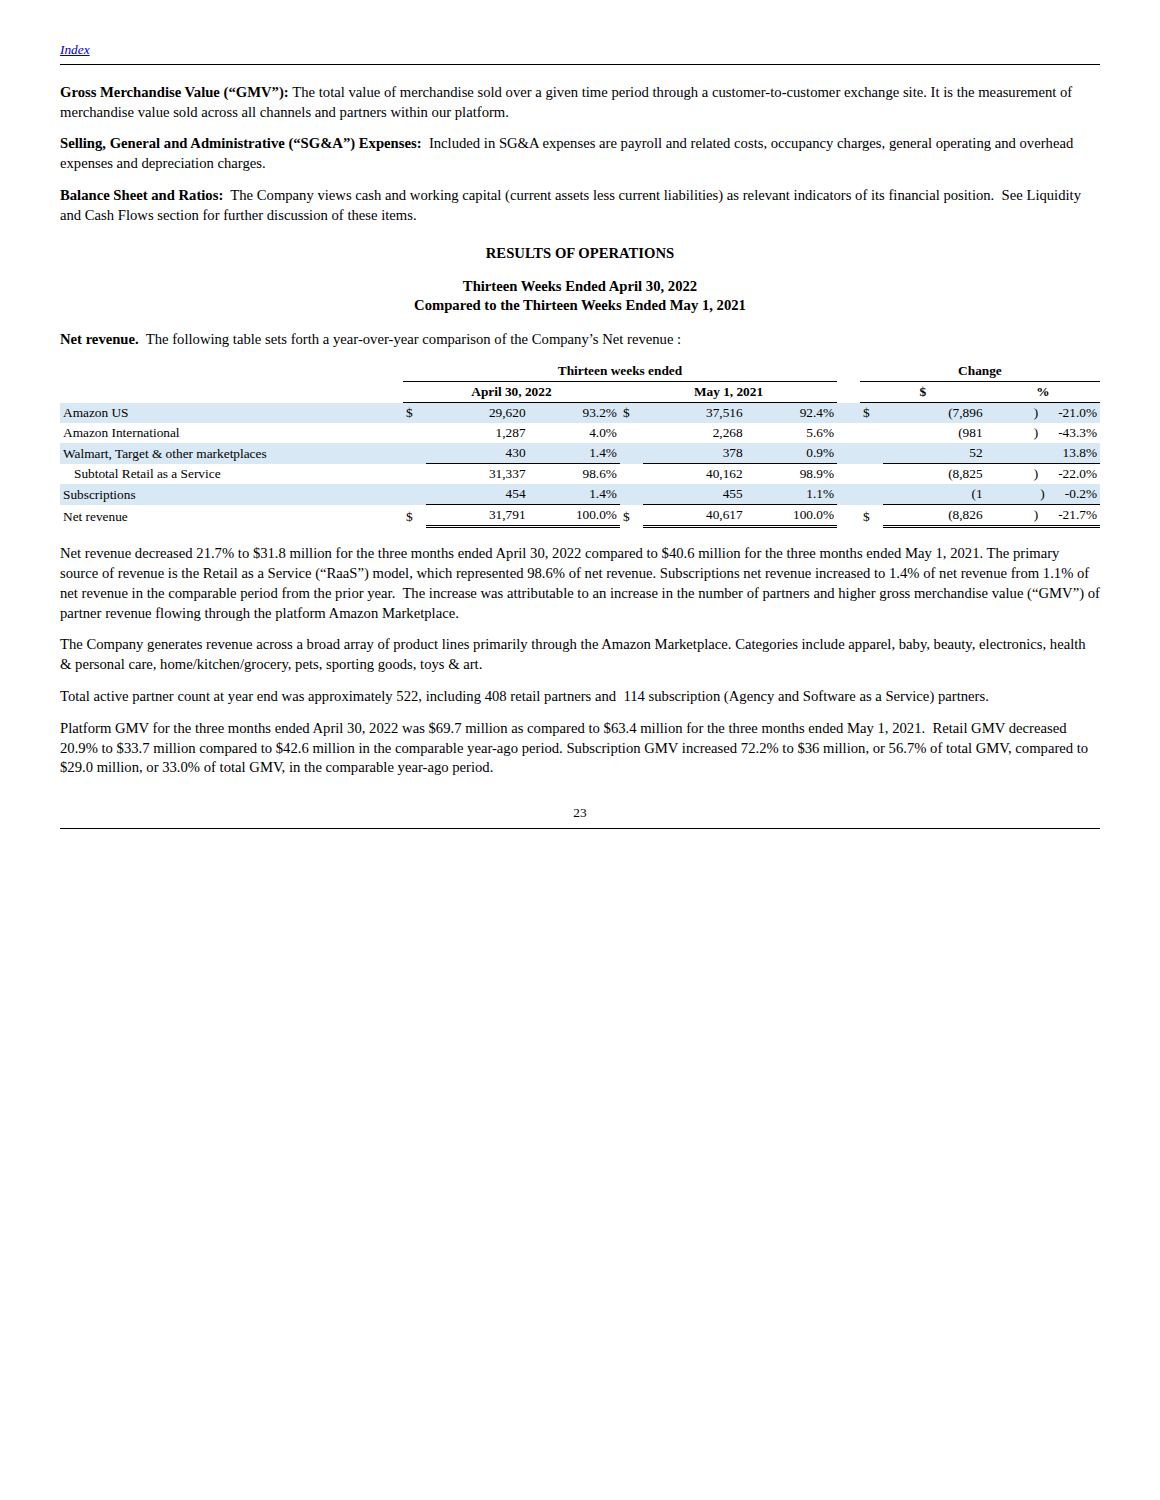Index
Gross Merchandise Value (“GMV”): The total value of merchandise sold over a given time period through a customer-to-customer exchange site. It is the measurement of merchandise value sold across all channels and partners within our platform.
Selling, General and Administrative (“SG&A”) Expenses: Included in SG&A expenses are payroll and related costs, occupancy charges, general operating and overhead expenses and depreciation charges.
Balance Sheet and Ratios: The Company views cash and working capital (current assets less current liabilities) as relevant indicators of its financial position. See Liquidity and Cash Flows section for further discussion of these items.
RESULTS OF OPERATIONS
Thirteen Weeks Ended April 30, 2022
Compared to the Thirteen Weeks Ended May 1, 2021
Net revenue. The following table sets forth a year-over-year comparison of the Company’s Net revenue :
| | Thirteen weeks ended | | Change |
| | April 30, 2022 | May 1, 2021 | | $ | % |
| Amazon US | $ | 29,620 | 93.2% | $ | 37,516 | 92.4% | | $ | (7,896 | ) -21.0% |
| Amazon International | | 1,287 | 4.0% | | 2,268 | 5.6% | | | (981 | ) -43.3% |
| Walmart, Target & other marketplaces | | 430 | 1.4% | | 378 | 0.9% | | | 52 | 13.8% |
| Subtotal Retail as a Service | | 31,337 | 98.6% | | 40,162 | 98.9% | | | (8,825 | ) -22.0% |
| Subscriptions | | 454 | 1.4% | | 455 | 1.1% | | | (1 | ) -0.2% |
| Net revenue | $ | 31,791 | 100.0% | $ | 40,617 | 100.0% | | $ | (8,826 | ) -21.7% |
Net revenue decreased 21.7% to $31.8 million for the three months ended April 30, 2022 compared to $40.6 million for the three months ended May 1, 2021. The primary source of revenue is the Retail as a Service (“RaaS”) model, which represented 98.6% of net revenue. Subscriptions net revenue increased to 1.4% of net revenue from 1.1% of net revenue in the comparable period from the prior year. The increase was attributable to an increase in the number of partners and higher gross merchandise value (“GMV”) of partner revenue flowing through the platform Amazon Marketplace.
The Company generates revenue across a broad array of product lines primarily through the Amazon Marketplace. Categories include apparel, baby, beauty, electronics, health & personal care, home/kitchen/grocery, pets, sporting goods, toys & art.
Total active partner count at year end was approximately 522, including 408 retail partners and 114 subscription (Agency and Software as a Service) partners.
Platform GMV for the three months ended April 30, 2022 was $69.7 million as compared to $63.4 million for the three months ended May 1, 2021. Retail GMV decreased 20.9% to $33.7 million compared to $42.6 million in the comparable year-ago period. Subscription GMV increased 72.2% to $36 million, or 56.7% of total GMV, compared to $29.0 million, or 33.0% of total GMV, in the comparable year-ago period.
23